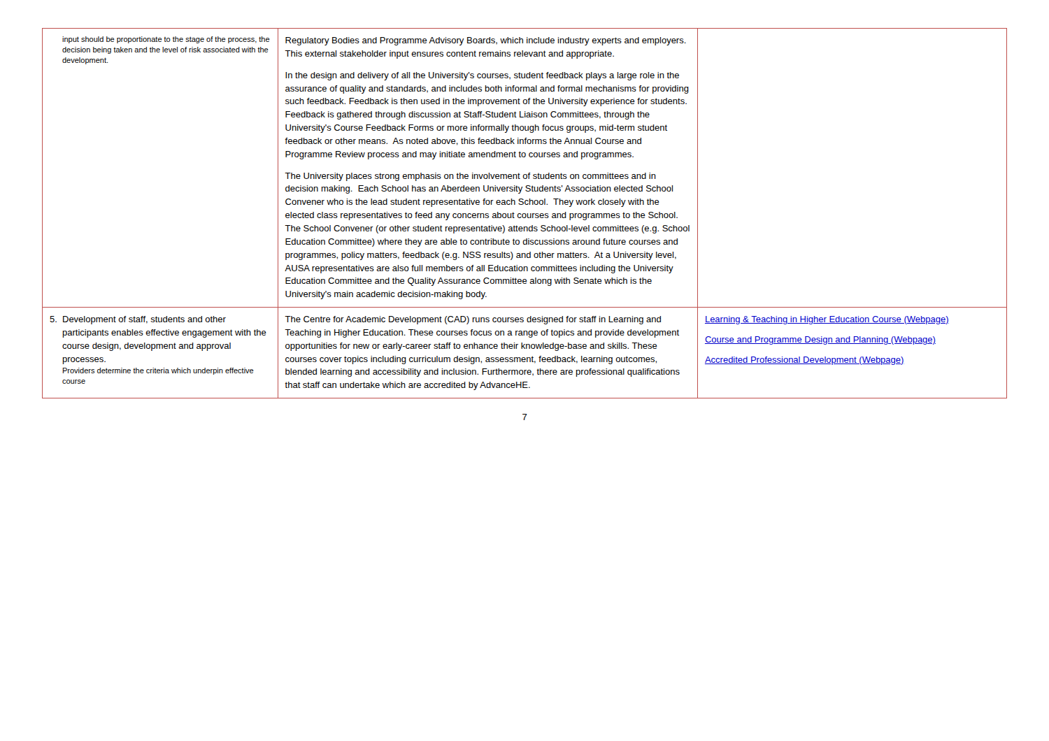| input should be proportionate to the stage of the process, the decision being taken and the level of risk associated with the development. | Regulatory Bodies and Programme Advisory Boards, which include industry experts and employers. This external stakeholder input ensures content remains relevant and appropriate. In the design and delivery of all the University's courses, student feedback plays a large role in the assurance of quality and standards, and includes both informal and formal mechanisms for providing such feedback. Feedback is then used in the improvement of the University experience for students. Feedback is gathered through discussion at Staff-Student Liaison Committees, through the University's Course Feedback Forms or more informally though focus groups, mid-term student feedback or other means. As noted above, this feedback informs the Annual Course and Programme Review process and may initiate amendment to courses and programmes. The University places strong emphasis on the involvement of students on committees and in decision making. Each School has an Aberdeen University Students' Association elected School Convener who is the lead student representative for each School. They work closely with the elected class representatives to feed any concerns about courses and programmes to the School. The School Convener (or other student representative) attends School-level committees (e.g. School Education Committee) where they are able to contribute to discussions around future courses and programmes, policy matters, feedback (e.g. NSS results) and other matters. At a University level, AUSA representatives are also full members of all Education committees including the University Education Committee and the Quality Assurance Committee along with Senate which is the University's main academic decision-making body. | |
| 5. Development of staff, students and other participants enables effective engagement with the course design, development and approval processes. Providers determine the criteria which underpin effective course | The Centre for Academic Development (CAD) runs courses designed for staff in Learning and Teaching in Higher Education. These courses focus on a range of topics and provide development opportunities for new or early-career staff to enhance their knowledge-base and skills. These courses cover topics including curriculum design, assessment, feedback, learning outcomes, blended learning and accessibility and inclusion. Furthermore, there are professional qualifications that staff can undertake which are accredited by AdvanceHE. | Learning & Teaching in Higher Education Course (Webpage) Course and Programme Design and Planning (Webpage) Accredited Professional Development (Webpage) |
7